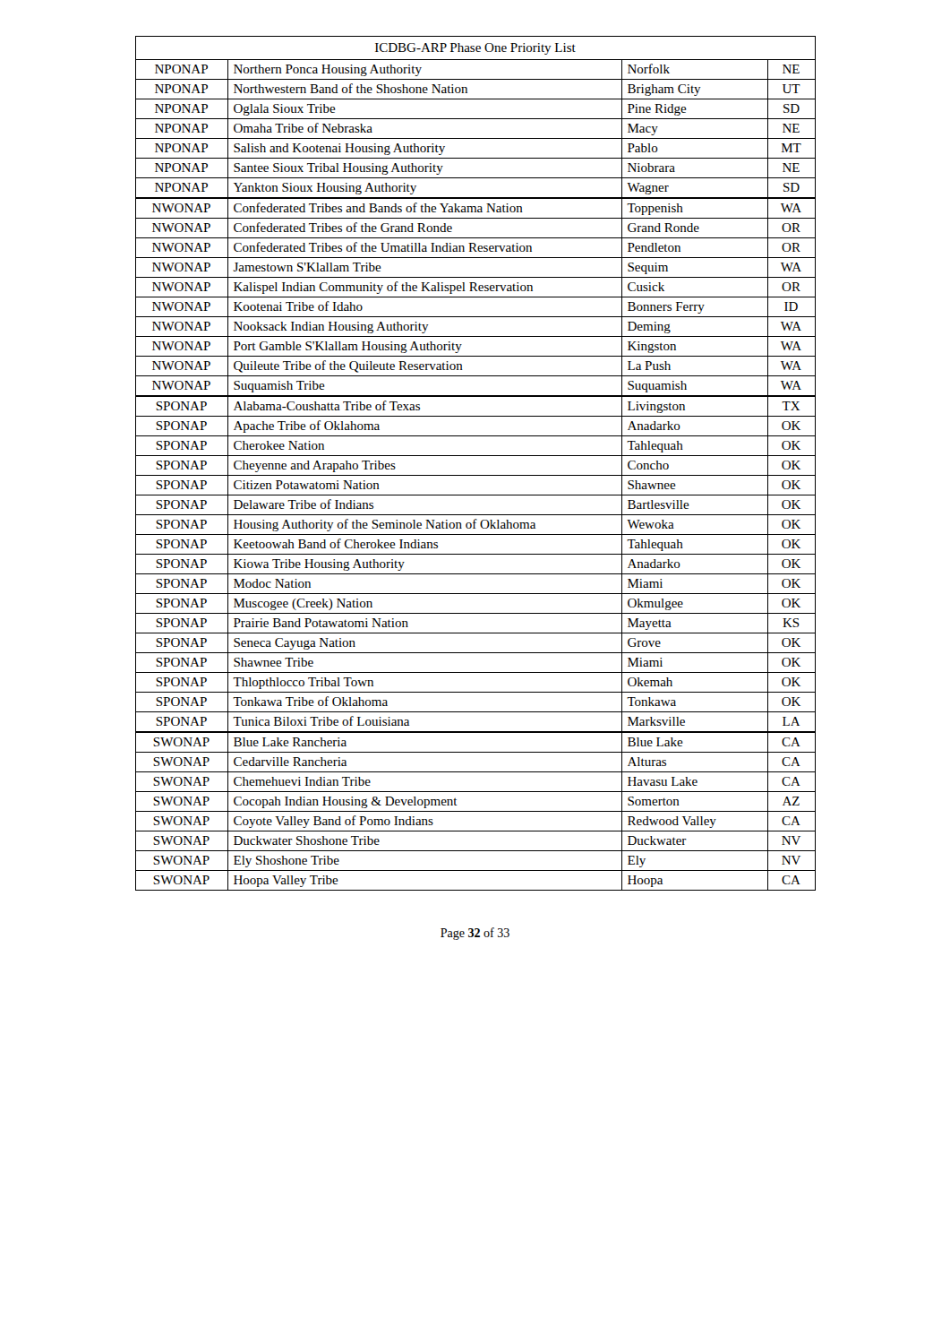ICDBG-ARP Phase One Priority List
| NPONAP | Northern Ponca Housing Authority | Norfolk | NE |
| NPONAP | Northwestern Band of the Shoshone Nation | Brigham City | UT |
| NPONAP | Oglala Sioux Tribe | Pine Ridge | SD |
| NPONAP | Omaha Tribe of Nebraska | Macy | NE |
| NPONAP | Salish and Kootenai Housing Authority | Pablo | MT |
| NPONAP | Santee Sioux Tribal Housing Authority | Niobrara | NE |
| NPONAP | Yankton Sioux Housing Authority | Wagner | SD |
| NWONAP | Confederated Tribes and Bands of the Yakama Nation | Toppenish | WA |
| NWONAP | Confederated Tribes of the Grand Ronde | Grand Ronde | OR |
| NWONAP | Confederated Tribes of the Umatilla Indian Reservation | Pendleton | OR |
| NWONAP | Jamestown S'Klallam Tribe | Sequim | WA |
| NWONAP | Kalispel Indian Community of the Kalispel Reservation | Cusick | OR |
| NWONAP | Kootenai Tribe of Idaho | Bonners Ferry | ID |
| NWONAP | Nooksack Indian Housing Authority | Deming | WA |
| NWONAP | Port Gamble S'Klallam Housing Authority | Kingston | WA |
| NWONAP | Quileute Tribe of the Quileute Reservation | La Push | WA |
| NWONAP | Suquamish Tribe | Suquamish | WA |
| SPONAP | Alabama-Coushatta Tribe of Texas | Livingston | TX |
| SPONAP | Apache Tribe of Oklahoma | Anadarko | OK |
| SPONAP | Cherokee Nation | Tahlequah | OK |
| SPONAP | Cheyenne and Arapaho Tribes | Concho | OK |
| SPONAP | Citizen Potawatomi Nation | Shawnee | OK |
| SPONAP | Delaware Tribe of Indians | Bartlesville | OK |
| SPONAP | Housing Authority of the Seminole Nation of Oklahoma | Wewoka | OK |
| SPONAP | Keetoowah Band of Cherokee Indians | Tahlequah | OK |
| SPONAP | Kiowa Tribe Housing Authority | Anadarko | OK |
| SPONAP | Modoc Nation | Miami | OK |
| SPONAP | Muscogee (Creek) Nation | Okmulgee | OK |
| SPONAP | Prairie Band Potawatomi Nation | Mayetta | KS |
| SPONAP | Seneca Cayuga Nation | Grove | OK |
| SPONAP | Shawnee Tribe | Miami | OK |
| SPONAP | Thlopthlocco Tribal Town | Okemah | OK |
| SPONAP | Tonkawa Tribe of Oklahoma | Tonkawa | OK |
| SPONAP | Tunica Biloxi Tribe of Louisiana | Marksville | LA |
| SWONAP | Blue Lake Rancheria | Blue Lake | CA |
| SWONAP | Cedarville Rancheria | Alturas | CA |
| SWONAP | Chemehuevi Indian Tribe | Havasu Lake | CA |
| SWONAP | Cocopah Indian Housing & Development | Somerton | AZ |
| SWONAP | Coyote Valley Band of Pomo Indians | Redwood Valley | CA |
| SWONAP | Duckwater Shoshone Tribe | Duckwater | NV |
| SWONAP | Ely Shoshone Tribe | Ely | NV |
| SWONAP | Hoopa Valley Tribe | Hoopa | CA |
Page 32 of 33